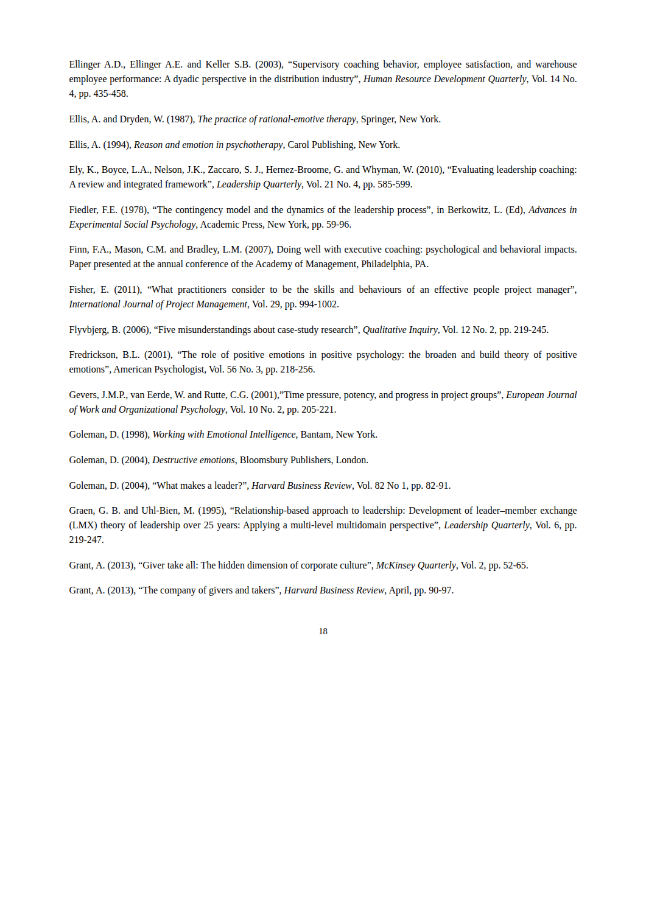Ellinger A.D., Ellinger A.E. and Keller S.B. (2003), “Supervisory coaching behavior, employee satisfaction, and warehouse employee performance: A dyadic perspective in the distribution industry”, Human Resource Development Quarterly, Vol. 14 No. 4, pp. 435-458.
Ellis, A. and Dryden, W. (1987), The practice of rational-emotive therapy, Springer, New York.
Ellis, A. (1994), Reason and emotion in psychotherapy, Carol Publishing, New York.
Ely, K., Boyce, L.A., Nelson, J.K., Zaccaro, S. J., Hernez-Broome, G. and Whyman, W. (2010), “Evaluating leadership coaching: A review and integrated framework”, Leadership Quarterly, Vol. 21 No. 4, pp. 585-599.
Fiedler, F.E. (1978), “The contingency model and the dynamics of the leadership process”, in Berkowitz, L. (Ed), Advances in Experimental Social Psychology, Academic Press, New York, pp. 59-96.
Finn, F.A., Mason, C.M. and Bradley, L.M. (2007), Doing well with executive coaching: psychological and behavioral impacts. Paper presented at the annual conference of the Academy of Management, Philadelphia, PA.
Fisher, E. (2011), “What practitioners consider to be the skills and behaviours of an effective people project manager”, International Journal of Project Management, Vol. 29, pp. 994-1002.
Flyvbjerg, B. (2006), “Five misunderstandings about case-study research”, Qualitative Inquiry, Vol. 12 No. 2, pp. 219-245.
Fredrickson, B.L. (2001), “The role of positive emotions in positive psychology: the broaden and build theory of positive emotions”, American Psychologist, Vol. 56 No. 3, pp. 218-256.
Gevers, J.M.P., van Eerde, W. and Rutte, C.G. (2001),”Time pressure, potency, and progress in project groups”, European Journal of Work and Organizational Psychology, Vol. 10 No. 2, pp. 205-221.
Goleman, D. (1998), Working with Emotional Intelligence, Bantam, New York.
Goleman, D. (2004), Destructive emotions, Bloomsbury Publishers, London.
Goleman, D. (2004), “What makes a leader?”, Harvard Business Review, Vol. 82 No 1, pp. 82-91.
Graen, G. B. and Uhl-Bien, M. (1995), “Relationship-based approach to leadership: Development of leader–member exchange (LMX) theory of leadership over 25 years: Applying a multi-level multidomain perspective”, Leadership Quarterly, Vol. 6, pp. 219-247.
Grant, A. (2013), “Giver take all: The hidden dimension of corporate culture”, McKinsey Quarterly, Vol. 2, pp. 52-65.
Grant, A. (2013), “The company of givers and takers”, Harvard Business Review, April, pp. 90-97.
18